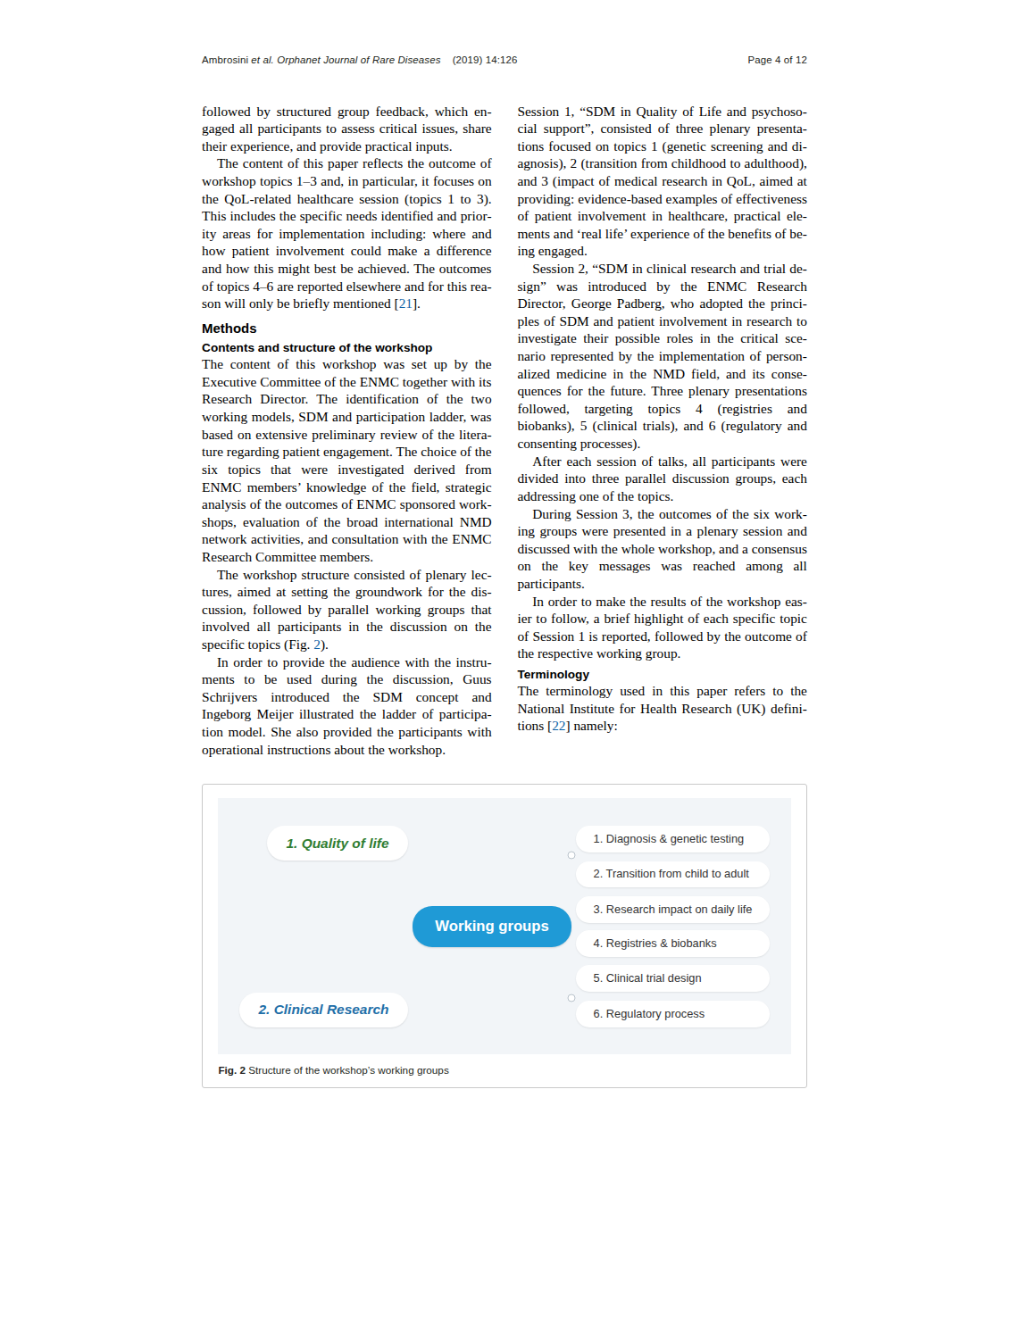Ambrosini et al. Orphanet Journal of Rare Diseases (2019) 14:126
Page 4 of 12
followed by structured group feedback, which engaged all participants to assess critical issues, share their experience, and provide practical inputs.
The content of this paper reflects the outcome of workshop topics 1–3 and, in particular, it focuses on the QoL-related healthcare session (topics 1 to 3). This includes the specific needs identified and priority areas for implementation including: where and how patient involvement could make a difference and how this might best be achieved. The outcomes of topics 4–6 are reported elsewhere and for this reason will only be briefly mentioned [21].
Methods
Contents and structure of the workshop
The content of this workshop was set up by the Executive Committee of the ENMC together with its Research Director. The identification of the two working models, SDM and participation ladder, was based on extensive preliminary review of the literature regarding patient engagement. The choice of the six topics that were investigated derived from ENMC members’ knowledge of the field, strategic analysis of the outcomes of ENMC sponsored workshops, evaluation of the broad international NMD network activities, and consultation with the ENMC Research Committee members.
The workshop structure consisted of plenary lectures, aimed at setting the groundwork for the discussion, followed by parallel working groups that involved all participants in the discussion on the specific topics (Fig. 2).
In order to provide the audience with the instruments to be used during the discussion, Guus Schrijvers introduced the SDM concept and Ingeborg Meijer illustrated the ladder of participation model. She also provided the participants with operational instructions about the workshop.
Session 1, “SDM in Quality of Life and psychosocial support”, consisted of three plenary presentations focused on topics 1 (genetic screening and diagnosis), 2 (transition from childhood to adulthood), and 3 (impact of medical research in QoL, aimed at providing: evidence-based examples of effectiveness of patient involvement in healthcare, practical elements and ‘real life’ experience of the benefits of being engaged.
Session 2, “SDM in clinical research and trial design” was introduced by the ENMC Research Director, George Padberg, who adopted the principles of SDM and patient involvement in research to investigate their possible roles in the critical scenario represented by the implementation of personalized medicine in the NMD field, and its consequences for the future. Three plenary presentations followed, targeting topics 4 (registries and biobanks), 5 (clinical trials), and 6 (regulatory and consenting processes).
After each session of talks, all participants were divided into three parallel discussion groups, each addressing one of the topics.
During Session 3, the outcomes of the six working groups were presented in a plenary session and discussed with the whole workshop, and a consensus on the key messages was reached among all participants.
In order to make the results of the workshop easier to follow, a brief highlight of each specific topic of Session 1 is reported, followed by the outcome of the respective working group.
Terminology
The terminology used in this paper refers to the National Institute for Health Research (UK) definitions [22] namely:
1. Quality of life
2. Clinical Research
Working groups
1. Diagnosis & genetic testing
2. Transition from child to adult
3. Research impact on daily life
4. Registries & biobanks
5. Clinical trial design
6. Regulatory process
Fig. 2 Structure of the workshop’s working groups